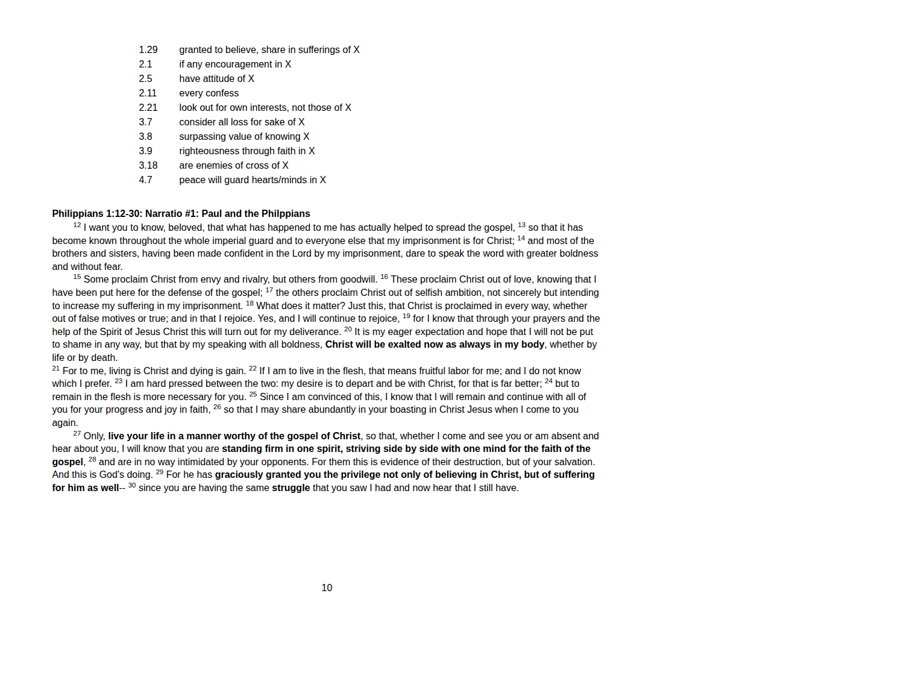1.29 granted to believe, share in sufferings of X
2.1 if any encouragement in X
2.5 have attitude of X
2.11 every confess
2.21 look out for own interests, not those of X
3.7 consider all loss for sake of X
3.8 surpassing value of knowing X
3.9 righteousness through faith in X
3.18 are enemies of cross of X
4.7 peace will guard hearts/minds in X
Philippians 1:12-30: Narratio #1: Paul and the Philppians
12 I want you to know, beloved, that what has happened to me has actually helped to spread the gospel, 13 so that it has become known throughout the whole imperial guard and to everyone else that my imprisonment is for Christ; 14 and most of the brothers and sisters, having been made confident in the Lord by my imprisonment, dare to speak the word with greater boldness and without fear.
15 Some proclaim Christ from envy and rivalry, but others from goodwill. 16 These proclaim Christ out of love, knowing that I have been put here for the defense of the gospel; 17 the others proclaim Christ out of selfish ambition, not sincerely but intending to increase my suffering in my imprisonment. 18 What does it matter? Just this, that Christ is proclaimed in every way, whether out of false motives or true; and in that I rejoice. Yes, and I will continue to rejoice, 19 for I know that through your prayers and the help of the Spirit of Jesus Christ this will turn out for my deliverance. 20 It is my eager expectation and hope that I will not be put to shame in any way, but that by my speaking with all boldness, Christ will be exalted now as always in my body, whether by life or by death.
21 For to me, living is Christ and dying is gain. 22 If I am to live in the flesh, that means fruitful labor for me; and I do not know which I prefer. 23 I am hard pressed between the two: my desire is to depart and be with Christ, for that is far better; 24 but to remain in the flesh is more necessary for you. 25 Since I am convinced of this, I know that I will remain and continue with all of you for your progress and joy in faith, 26 so that I may share abundantly in your boasting in Christ Jesus when I come to you again.
27 Only, live your life in a manner worthy of the gospel of Christ, so that, whether I come and see you or am absent and hear about you, I will know that you are standing firm in one spirit, striving side by side with one mind for the faith of the gospel, 28 and are in no way intimidated by your opponents. For them this is evidence of their destruction, but of your salvation. And this is God's doing. 29 For he has graciously granted you the privilege not only of believing in Christ, but of suffering for him as well-- 30 since you are having the same struggle that you saw I had and now hear that I still have.
10